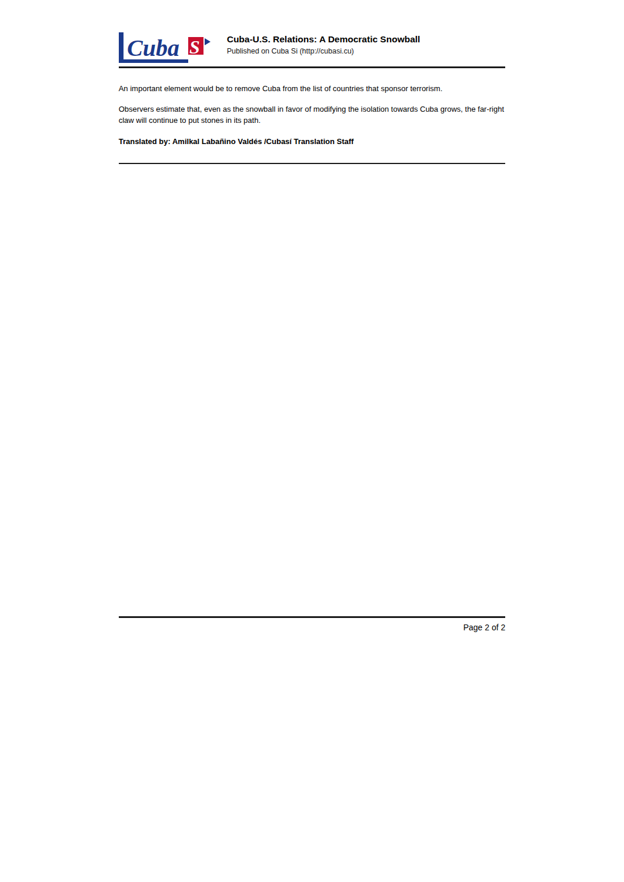Cuba S
Cuba-U.S. Relations: A Democratic Snowball
Published on Cuba Si (http://cubasi.cu)
An important element would be to remove Cuba from the list of countries that sponsor terrorism.
Observers estimate that, even as the snowball in favor of modifying the isolation towards Cuba grows, the far-right claw will continue to put stones in its path.
Translated by: Amilkal Labañino Valdés /Cubasí Translation Staff
Page 2 of 2